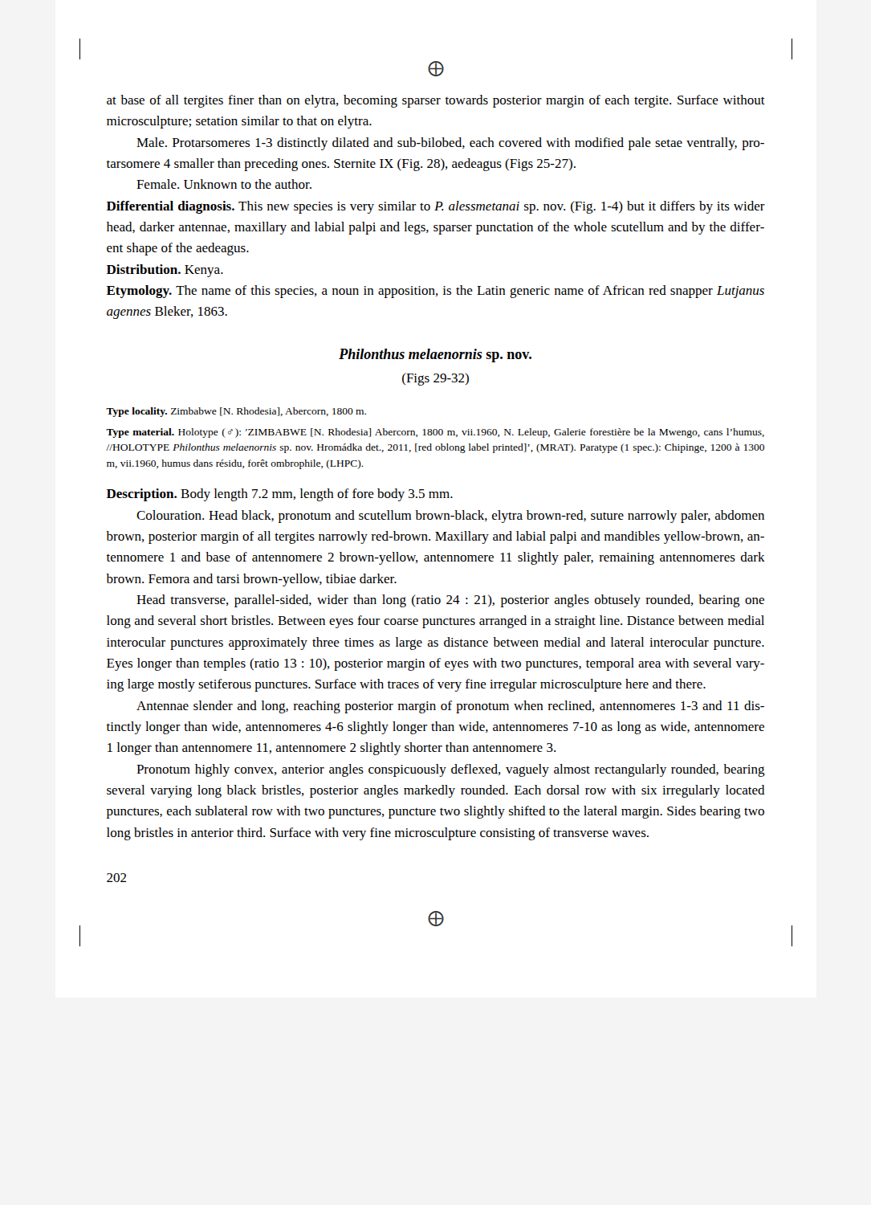⨁
at base of all tergites finer than on elytra, becoming sparser towards posterior margin of each tergite. Surface without microsculpture; setation similar to that on elytra.
Male. Protarsomeres 1-3 distinctly dilated and sub-bilobed, each covered with modified pale setae ventrally, protarsomere 4 smaller than preceding ones. Sternite IX (Fig. 28), aedeagus (Figs 25-27).
Female. Unknown to the author.
Differential diagnosis. This new species is very similar to P. alessmetanai sp. nov. (Fig. 1-4) but it differs by its wider head, darker antennae, maxillary and labial palpi and legs, sparser punctation of the whole scutellum and by the different shape of the aedeagus.
Distribution. Kenya.
Etymology. The name of this species, a noun in apposition, is the Latin generic name of African red snapper Lutjanus agennes Bleker, 1863.
Philonthus melaenornis sp. nov.
(Figs 29-32)
Type locality. Zimbabwe [N. Rhodesia], Abercorn, 1800 m.
Type material. Holotype (♂): ′ZIMBABWE [N. Rhodesia] Abercorn, 1800 m, vii.1960, N. Leleup, Galerie forestière be la Mwengo, cans l’humus, //HOLOTYPE Philonthus melaenornis sp. nov. Hromádka det., 2011, [red oblong label printed]’, (MRAT). Paratype (1 spec.): Chipinge, 1200 à 1300 m, vii.1960, humus dans résidu, forêt ombrophile, (LHPC).
Description. Body length 7.2 mm, length of fore body 3.5 mm.
Colouration. Head black, pronotum and scutellum brown-black, elytra brown-red, suture narrowly paler, abdomen brown, posterior margin of all tergites narrowly red-brown. Maxillary and labial palpi and mandibles yellow-brown, antennomere 1 and base of antennomere 2 brown-yellow, antennomere 11 slightly paler, remaining antennomeres dark brown. Femora and tarsi brown-yellow, tibiae darker.
Head transverse, parallel-sided, wider than long (ratio 24 : 21), posterior angles obtusely rounded, bearing one long and several short bristles. Between eyes four coarse punctures arranged in a straight line. Distance between medial interocular punctures approximately three times as large as distance between medial and lateral interocular puncture. Eyes longer than temples (ratio 13 : 10), posterior margin of eyes with two punctures, temporal area with several varying large mostly setiferous punctures. Surface with traces of very fine irregular microsculpture here and there.
Antennae slender and long, reaching posterior margin of pronotum when reclined, antennomeres 1-3 and 11 distinctly longer than wide, antennomeres 4-6 slightly longer than wide, antennomeres 7-10 as long as wide, antennomere 1 longer than antennomere 11, antennomere 2 slightly shorter than antennomere 3.
Pronotum highly convex, anterior angles conspicuously deflexed, vaguely almost rectangularly rounded, bearing several varying long black bristles, posterior angles markedly rounded. Each dorsal row with six irregularly located punctures, each sublateral row with two punctures, puncture two slightly shifted to the lateral margin. Sides bearing two long bristles in anterior third. Surface with very fine microsculpture consisting of transverse waves.
202
⨁